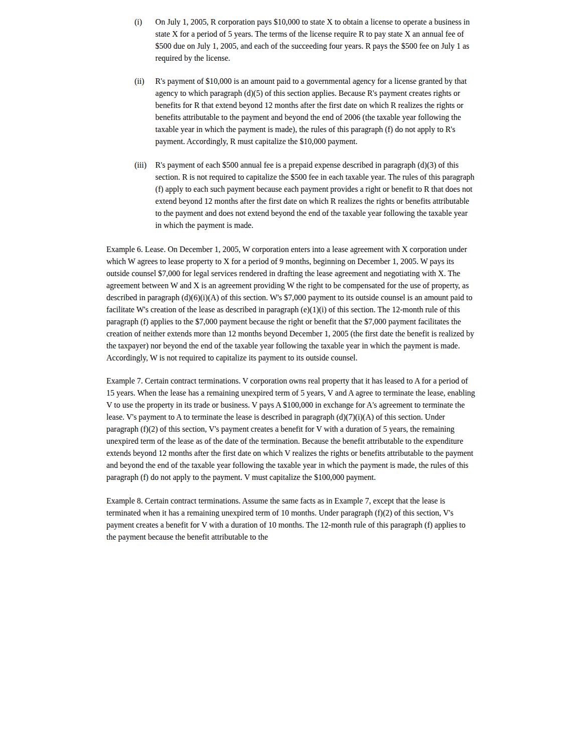(i) On July 1, 2005, R corporation pays $10,000 to state X to obtain a license to operate a business in state X for a period of 5 years. The terms of the license require R to pay state X an annual fee of $500 due on July 1, 2005, and each of the succeeding four years. R pays the $500 fee on July 1 as required by the license.
(ii) R's payment of $10,000 is an amount paid to a governmental agency for a license granted by that agency to which paragraph (d)(5) of this section applies. Because R's payment creates rights or benefits for R that extend beyond 12 months after the first date on which R realizes the rights or benefits attributable to the payment and beyond the end of 2006 (the taxable year following the taxable year in which the payment is made), the rules of this paragraph (f) do not apply to R's payment. Accordingly, R must capitalize the $10,000 payment.
(iii) R's payment of each $500 annual fee is a prepaid expense described in paragraph (d)(3) of this section. R is not required to capitalize the $500 fee in each taxable year. The rules of this paragraph (f) apply to each such payment because each payment provides a right or benefit to R that does not extend beyond 12 months after the first date on which R realizes the rights or benefits attributable to the payment and does not extend beyond the end of the taxable year following the taxable year in which the payment is made.
Example 6. Lease. On December 1, 2005, W corporation enters into a lease agreement with X corporation under which W agrees to lease property to X for a period of 9 months, beginning on December 1, 2005. W pays its outside counsel $7,000 for legal services rendered in drafting the lease agreement and negotiating with X. The agreement between W and X is an agreement providing W the right to be compensated for the use of property, as described in paragraph (d)(6)(i)(A) of this section. W's $7,000 payment to its outside counsel is an amount paid to facilitate W's creation of the lease as described in paragraph (e)(1)(i) of this section. The 12-month rule of this paragraph (f) applies to the $7,000 payment because the right or benefit that the $7,000 payment facilitates the creation of neither extends more than 12 months beyond December 1, 2005 (the first date the benefit is realized by the taxpayer) nor beyond the end of the taxable year following the taxable year in which the payment is made. Accordingly, W is not required to capitalize its payment to its outside counsel.
Example 7. Certain contract terminations. V corporation owns real property that it has leased to A for a period of 15 years. When the lease has a remaining unexpired term of 5 years, V and A agree to terminate the lease, enabling V to use the property in its trade or business. V pays A $100,000 in exchange for A's agreement to terminate the lease. V's payment to A to terminate the lease is described in paragraph (d)(7)(i)(A) of this section. Under paragraph (f)(2) of this section, V's payment creates a benefit for V with a duration of 5 years, the remaining unexpired term of the lease as of the date of the termination. Because the benefit attributable to the expenditure extends beyond 12 months after the first date on which V realizes the rights or benefits attributable to the payment and beyond the end of the taxable year following the taxable year in which the payment is made, the rules of this paragraph (f) do not apply to the payment. V must capitalize the $100,000 payment.
Example 8. Certain contract terminations. Assume the same facts as in Example 7, except that the lease is terminated when it has a remaining unexpired term of 10 months. Under paragraph (f)(2) of this section, V's payment creates a benefit for V with a duration of 10 months. The 12-month rule of this paragraph (f) applies to the payment because the benefit attributable to the